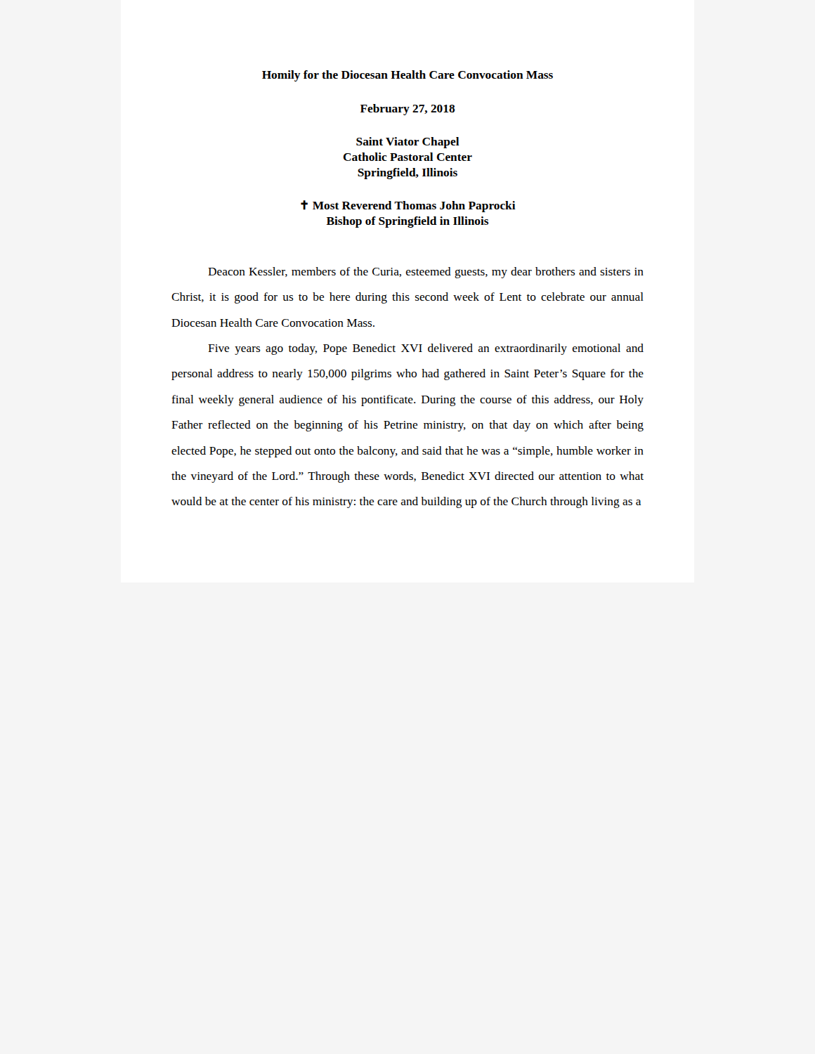Homily for the Diocesan Health Care Convocation Mass
February 27, 2018
Saint Viator Chapel Catholic Pastoral Center Springfield, Illinois
✝ Most Reverend Thomas John Paprocki Bishop of Springfield in Illinois
Deacon Kessler, members of the Curia, esteemed guests, my dear brothers and sisters in Christ, it is good for us to be here during this second week of Lent to celebrate our annual Diocesan Health Care Convocation Mass.
Five years ago today, Pope Benedict XVI delivered an extraordinarily emotional and personal address to nearly 150,000 pilgrims who had gathered in Saint Peter’s Square for the final weekly general audience of his pontificate. During the course of this address, our Holy Father reflected on the beginning of his Petrine ministry, on that day on which after being elected Pope, he stepped out onto the balcony, and said that he was a “simple, humble worker in the vineyard of the Lord.” Through these words, Benedict XVI directed our attention to what would be at the center of his ministry: the care and building up of the Church through living as a